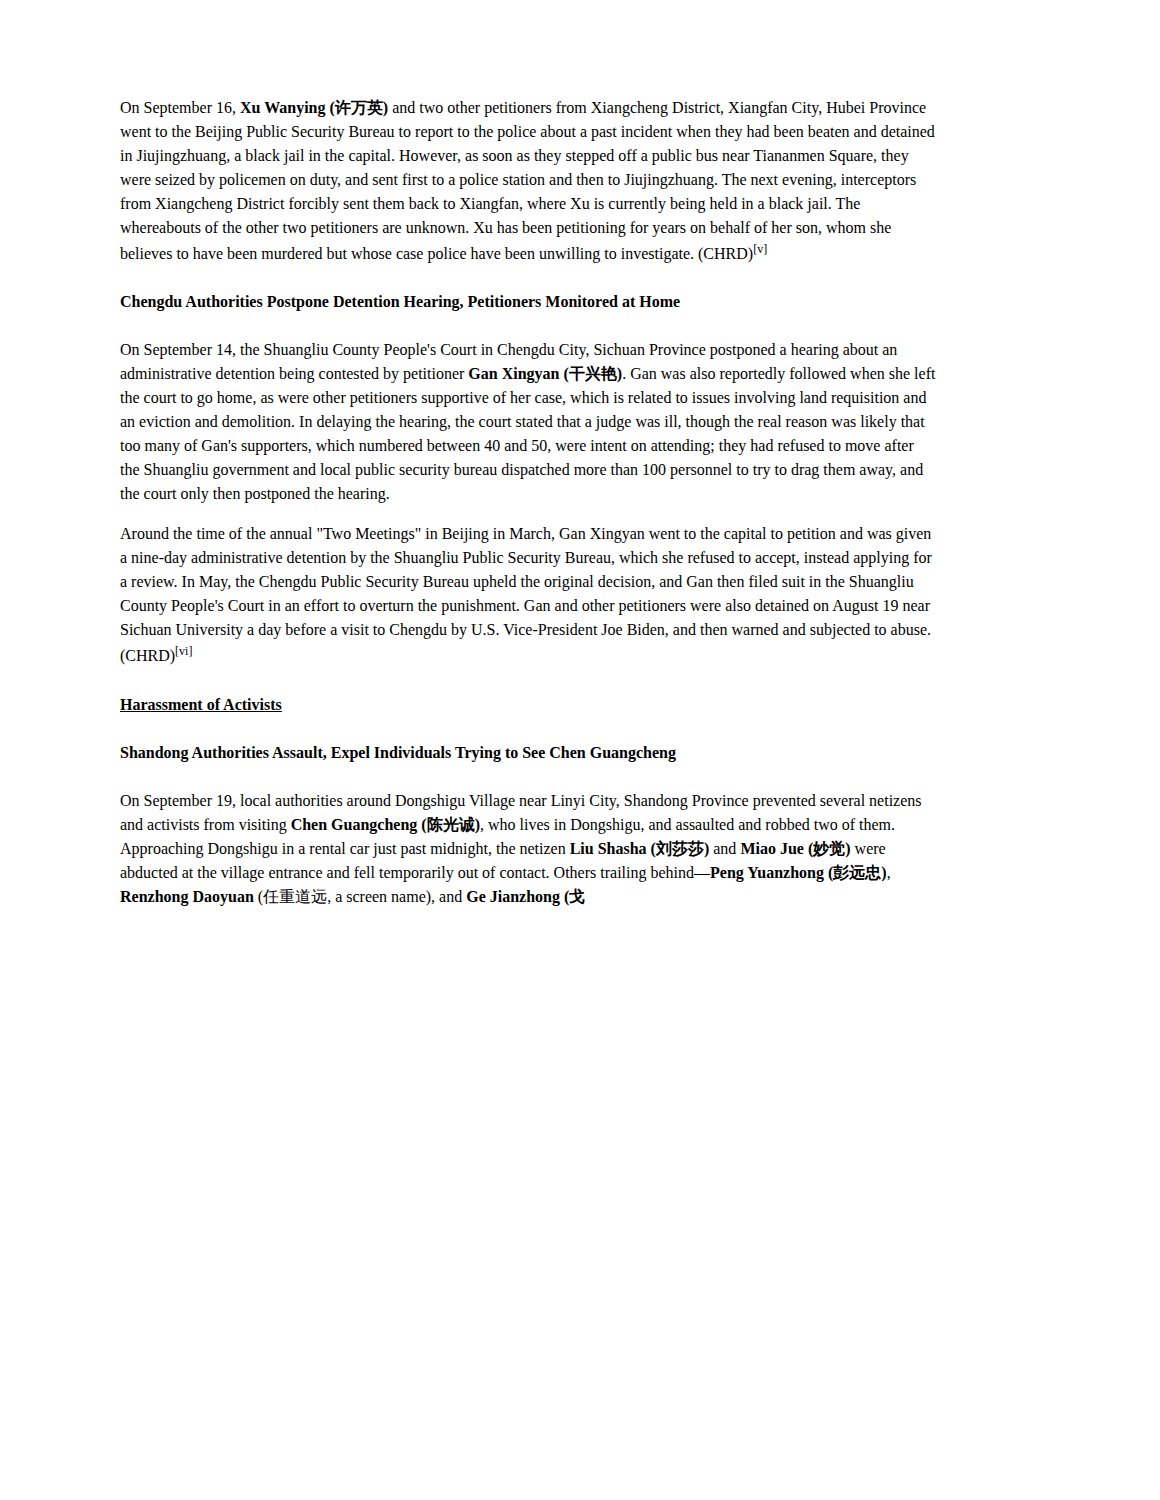On September 16, Xu Wanying (许万英) and two other petitioners from Xiangcheng District, Xiangfan City, Hubei Province went to the Beijing Public Security Bureau to report to the police about a past incident when they had been beaten and detained in Jiujingzhuang, a black jail in the capital. However, as soon as they stepped off a public bus near Tiananmen Square, they were seized by policemen on duty, and sent first to a police station and then to Jiujingzhuang. The next evening, interceptors from Xiangcheng District forcibly sent them back to Xiangfan, where Xu is currently being held in a black jail. The whereabouts of the other two petitioners are unknown. Xu has been petitioning for years on behalf of her son, whom she believes to have been murdered but whose case police have been unwilling to investigate. (CHRD)[v]
Chengdu Authorities Postpone Detention Hearing, Petitioners Monitored at Home
On September 14, the Shuangliu County People's Court in Chengdu City, Sichuan Province postponed a hearing about an administrative detention being contested by petitioner Gan Xingyan (干兴艳). Gan was also reportedly followed when she left the court to go home, as were other petitioners supportive of her case, which is related to issues involving land requisition and an eviction and demolition. In delaying the hearing, the court stated that a judge was ill, though the real reason was likely that too many of Gan's supporters, which numbered between 40 and 50, were intent on attending; they had refused to move after the Shuangliu government and local public security bureau dispatched more than 100 personnel to try to drag them away, and the court only then postponed the hearing.
Around the time of the annual "Two Meetings" in Beijing in March, Gan Xingyan went to the capital to petition and was given a nine-day administrative detention by the Shuangliu Public Security Bureau, which she refused to accept, instead applying for a review. In May, the Chengdu Public Security Bureau upheld the original decision, and Gan then filed suit in the Shuangliu County People's Court in an effort to overturn the punishment. Gan and other petitioners were also detained on August 19 near Sichuan University a day before a visit to Chengdu by U.S. Vice-President Joe Biden, and then warned and subjected to abuse. (CHRD)[vi]
Harassment of Activists
Shandong Authorities Assault, Expel Individuals Trying to See Chen Guangcheng
On September 19, local authorities around Dongshigu Village near Linyi City, Shandong Province prevented several netizens and activists from visiting Chen Guangcheng (陈光诚), who lives in Dongshigu, and assaulted and robbed two of them. Approaching Dongshigu in a rental car just past midnight, the netizen Liu Shasha (刘莎莎) and Miao Jue (妙觉) were abducted at the village entrance and fell temporarily out of contact. Others trailing behind—Peng Yuanzhong (彭远忠), Renzhong Daoyuan (任重道远, a screen name), and Ge Jianzhong (戈